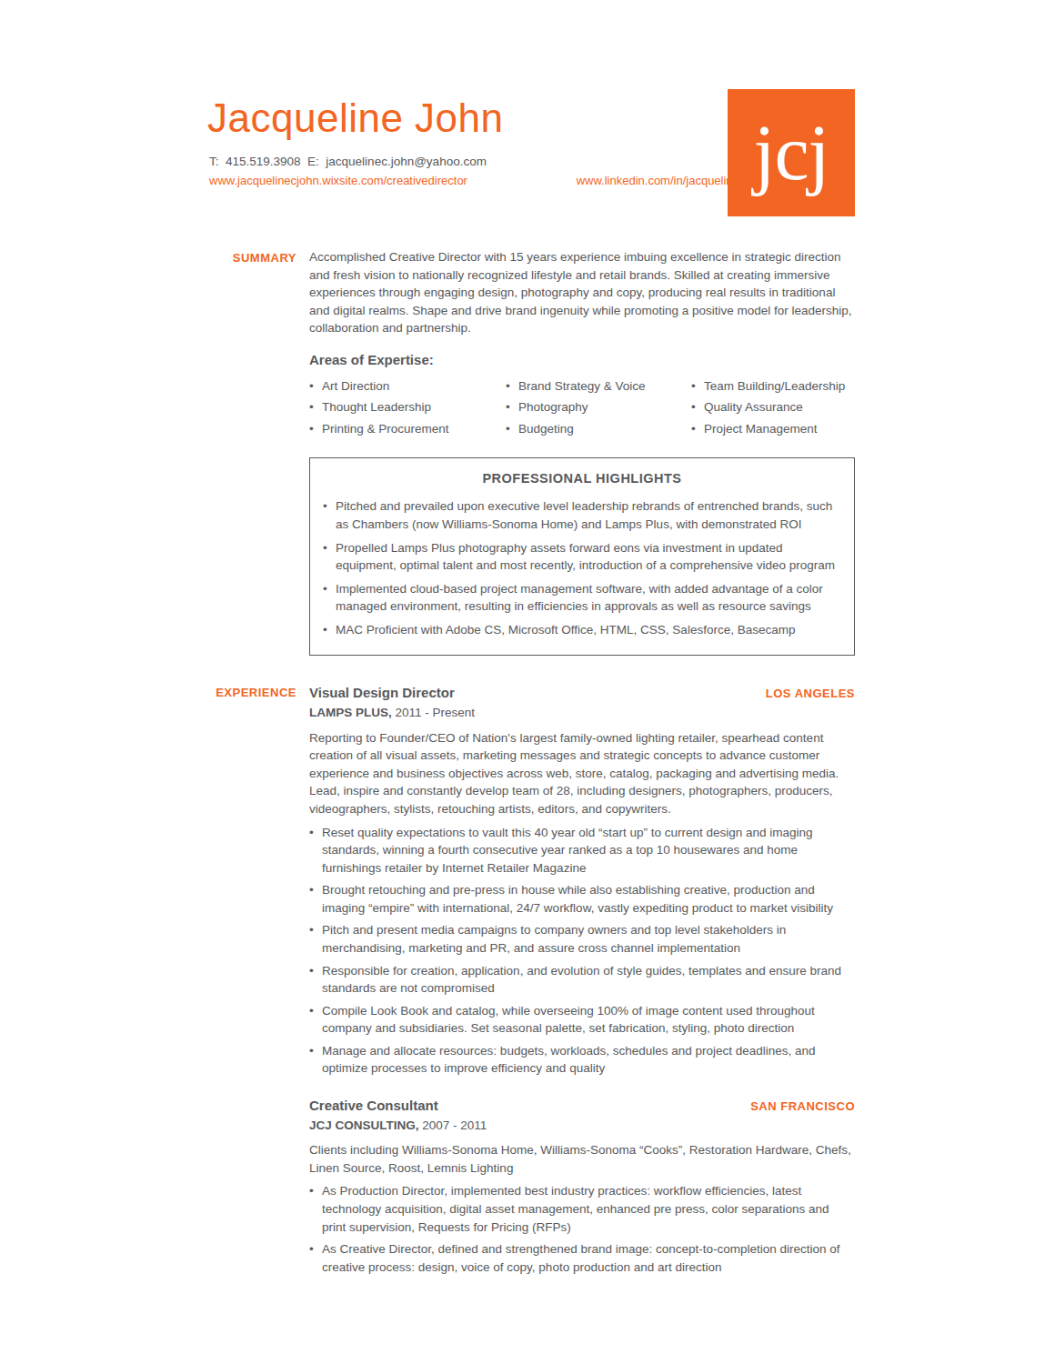jcj
Jacqueline John
T: 415.519.3908 E: jacquelinec.john@yahoo.com
www.jacquelinecjohn.wixsite.com/creativedirector www.linkedin.com/in/jacquelinejohn
SUMMARY
Accomplished Creative Director with 15 years experience imbuing excellence in strategic direction and fresh vision to nationally recognized lifestyle and retail brands. Skilled at creating immersive experiences through engaging design, photography and copy, producing real results in traditional and digital realms. Shape and drive brand ingenuity while promoting a positive model for leadership, collaboration and partnership.
Areas of Expertise:
Art Direction
Thought Leadership
Printing & Procurement
Brand Strategy & Voice
Photography
Budgeting
Team Building/Leadership
Quality Assurance
Project Management
PROFESSIONAL HIGHLIGHTS
Pitched and prevailed upon executive level leadership rebrands of entrenched brands, such as Chambers (now Williams-Sonoma Home) and Lamps Plus, with demonstrated ROI
Propelled Lamps Plus photography assets forward eons via investment in updated equipment, optimal talent and most recently, introduction of a comprehensive video program
Implemented cloud-based project management software, with added advantage of a color managed environment, resulting in efficiencies in approvals as well as resource savings
MAC Proficient with Adobe CS, Microsoft Office, HTML, CSS, Salesforce, Basecamp
EXPERIENCE
Visual Design Director LOS ANGELES
LAMPS PLUS, 2011 - Present
Reporting to Founder/CEO of Nation's largest family-owned lighting retailer, spearhead content creation of all visual assets, marketing messages and strategic concepts to advance customer experience and business objectives across web, store, catalog, packaging and advertising media. Lead, inspire and constantly develop team of 28, including designers, photographers, producers, videographers, stylists, retouching artists, editors, and copywriters.
Reset quality expectations to vault this 40 year old “start up” to current design and imaging standards, winning a fourth consecutive year ranked as a top 10 housewares and home furnishings retailer by Internet Retailer Magazine
Brought retouching and pre-press in house while also establishing creative, production and imaging “empire” with international, 24/7 workflow, vastly expediting product to market visibility
Pitch and present media campaigns to company owners and top level stakeholders in merchandising, marketing and PR, and assure cross channel implementation
Responsible for creation, application, and evolution of style guides, templates and ensure brand standards are not compromised
Compile Look Book and catalog, while overseeing 100% of image content used throughout company and subsidiaries. Set seasonal palette, set fabrication, styling, photo direction
Manage and allocate resources: budgets, workloads, schedules and project deadlines, and optimize processes to improve efficiency and quality
Creative Consultant SAN FRANCISCO
JCJ CONSULTING, 2007 - 2011
Clients including Williams-Sonoma Home, Williams-Sonoma “Cooks”, Restoration Hardware, Chefs, Linen Source, Roost, Lemnis Lighting
As Production Director, implemented best industry practices: workflow efficiencies, latest technology acquisition, digital asset management, enhanced pre press, color separations and print supervision, Requests for Pricing (RFPs)
As Creative Director, defined and strengthened brand image: concept-to-completion direction of creative process: design, voice of copy, photo production and art direction